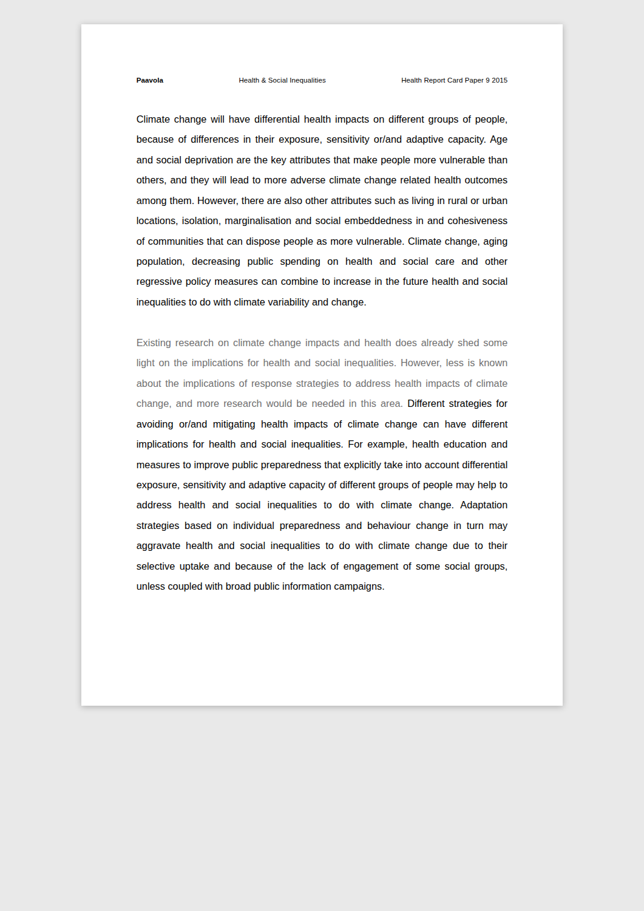Paavola Health & Social Inequalities Health Report Card Paper 9 2015
Climate change will have differential health impacts on different groups of people, because of differences in their exposure, sensitivity or/and adaptive capacity. Age and social deprivation are the key attributes that make people more vulnerable than others, and they will lead to more adverse climate change related health outcomes among them. However, there are also other attributes such as living in rural or urban locations, isolation, marginalisation and social embeddedness in and cohesiveness of communities that can dispose people as more vulnerable. Climate change, aging population, decreasing public spending on health and social care and other regressive policy measures can combine to increase in the future health and social inequalities to do with climate variability and change.
Existing research on climate change impacts and health does already shed some light on the implications for health and social inequalities. However, less is known about the implications of response strategies to address health impacts of climate change, and more research would be needed in this area. Different strategies for avoiding or/and mitigating health impacts of climate change can have different implications for health and social inequalities. For example, health education and measures to improve public preparedness that explicitly take into account differential exposure, sensitivity and adaptive capacity of different groups of people may help to address health and social inequalities to do with climate change. Adaptation strategies based on individual preparedness and behaviour change in turn may aggravate health and social inequalities to do with climate change due to their selective uptake and because of the lack of engagement of some social groups, unless coupled with broad public information campaigns.